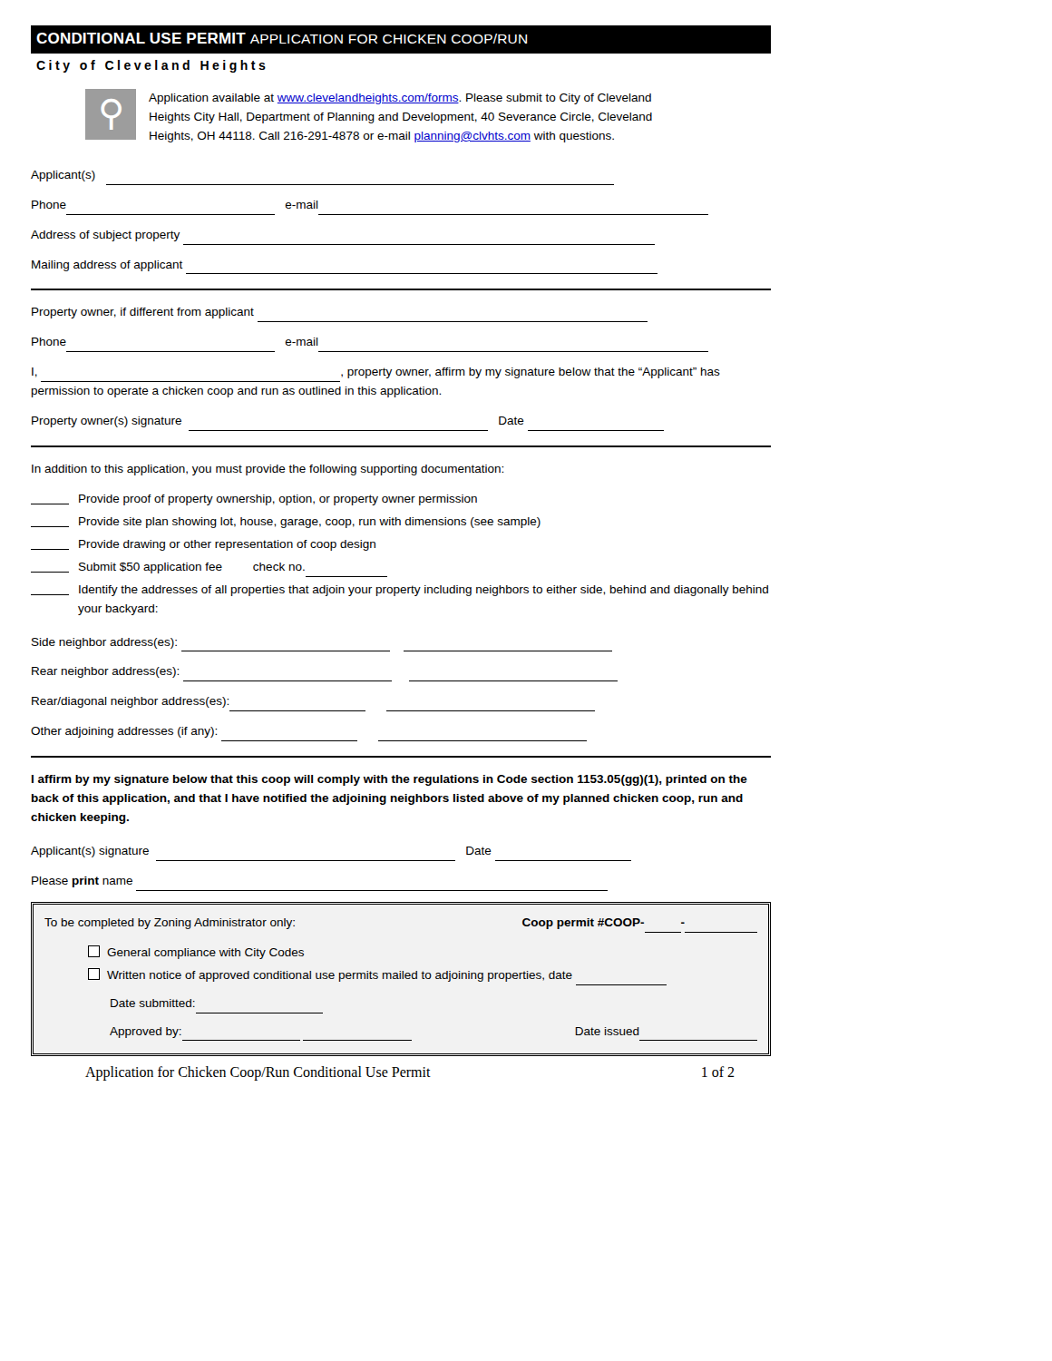CONDITIONAL USE PERMIT APPLICATION FOR CHICKEN COOP/RUN
City of Cleveland Heights
⚲
Application available at www.clevelandheights.com/forms. Please submit to City of Cleveland Heights City Hall, Department of Planning and Development, 40 Severance Circle, Cleveland Heights, OH 44118. Call 216-291-4878 or e-mail planning@clvhts.com with questions.
Applicant(s)
Phone e-mail
Address of subject property
Mailing address of applicant
Property owner, if different from applicant
Phone e-mail
I, , property owner, affirm by my signature below that the “Applicant” has permission to operate a chicken coop and run as outlined in this application.
Property owner(s) signature Date
In addition to this application, you must provide the following supporting documentation:
Provide proof of property ownership, option, or property owner permission
Provide site plan showing lot, house, garage, coop, run with dimensions (see sample)
Provide drawing or other representation of coop design
Submit $50 application fee check no.
Identify the addresses of all properties that adjoin your property including neighbors to either side, behind and diagonally behind your backyard:
Side neighbor address(es):
Rear neighbor address(es):
Rear/diagonal neighbor address(es):
Other adjoining addresses (if any):
I affirm by my signature below that this coop will comply with the regulations in Code section 1153.05(gg)(1), printed on the back of this application, and that I have notified the adjoining neighbors listed above of my planned chicken coop, run and chicken keeping.
Applicant(s) signature Date
Please print name
To be completed by Zoning Administrator only:
Coop permit #COOP- -
General compliance with City Codes
Written notice of approved conditional use permits mailed to adjoining properties, date
Date submitted:
Approved by:
Date issued
Application for Chicken Coop/Run Conditional Use Permit
1 of 2